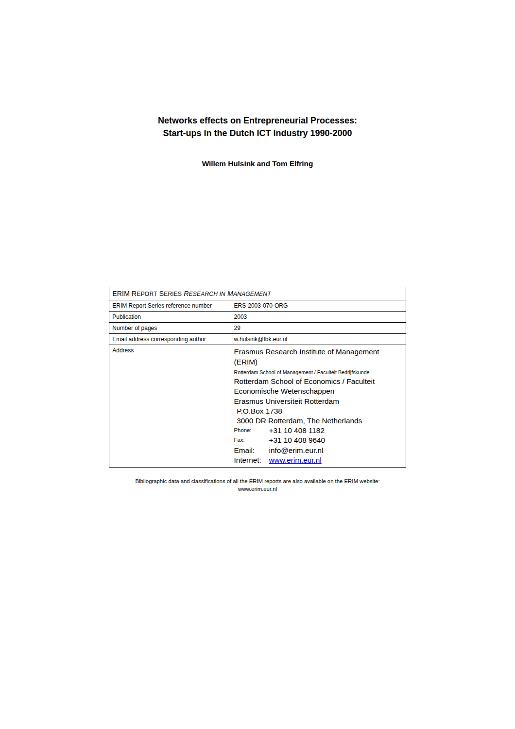Networks effects on Entrepreneurial Processes:
Start-ups in the Dutch ICT Industry 1990-2000
Willem Hulsink and Tom Elfring
| ERIM R EPORT S ERIES R ESEARCH IN M ANAGEMENT |
| ERIM Report Series reference number | ERS-2003-070-ORG |
| Publication | 2003 |
| Number of pages | 29 |
| Email address corresponding author | w.hulsink@fbk.eur.nl |
| Address | Erasmus Research Institute of Management (ERIM) Rotterdam School of Management / Faculteit Bedrijfskunde Rotterdam School of Economics / Faculteit Economische Wetenschappen Erasmus Universiteit Rotterdam P.O.Box 1738 3000 DR Rotterdam, The Netherlands / Phone: / +31 10 408 1182 / / Fax: / +31 10 408 9640 / / Email: / info@erim.eur.nl / / Internet: / www.erim.eur.nl / |
Bibliographic data and classifications of all the ERIM reports are also available on the ERIM website: www.erim.eur.nl